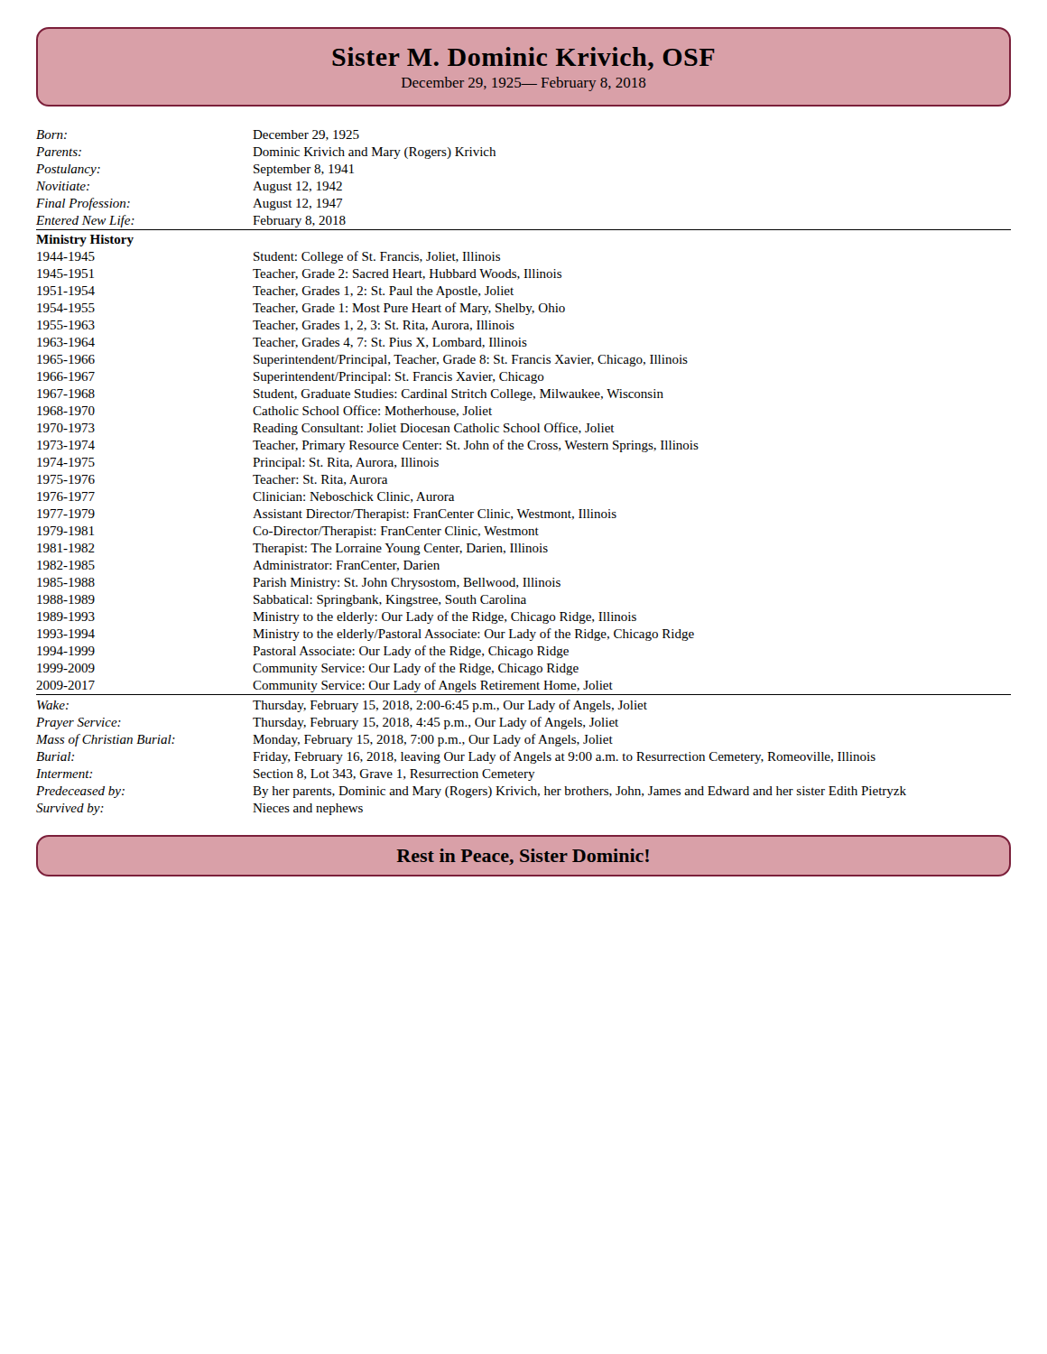Sister M. Dominic Krivich, OSF
December 29, 1925— February 8, 2018
| Born: | December 29, 1925 |
| Parents: | Dominic Krivich and Mary (Rogers) Krivich |
| Postulancy: | September 8, 1941 |
| Novitiate: | August 12, 1942 |
| Final Profession: | August 12, 1947 |
| Entered New Life: | February 8, 2018 |
| Ministry History |
| 1944-1945 | Student: College of St. Francis, Joliet, Illinois |
| 1945-1951 | Teacher, Grade 2: Sacred Heart, Hubbard Woods, Illinois |
| 1951-1954 | Teacher, Grades 1, 2: St. Paul the Apostle, Joliet |
| 1954-1955 | Teacher, Grade 1: Most Pure Heart of Mary, Shelby, Ohio |
| 1955-1963 | Teacher, Grades 1, 2, 3: St. Rita, Aurora, Illinois |
| 1963-1964 | Teacher, Grades 4, 7: St. Pius X, Lombard, Illinois |
| 1965-1966 | Superintendent/Principal, Teacher, Grade 8: St. Francis Xavier, Chicago, Illinois |
| 1966-1967 | Superintendent/Principal: St. Francis Xavier, Chicago |
| 1967-1968 | Student, Graduate Studies: Cardinal Stritch College, Milwaukee, Wisconsin |
| 1968-1970 | Catholic School Office: Motherhouse, Joliet |
| 1970-1973 | Reading Consultant: Joliet Diocesan Catholic School Office, Joliet |
| 1973-1974 | Teacher, Primary Resource Center: St. John of the Cross, Western Springs, Illinois |
| 1974-1975 | Principal: St. Rita, Aurora, Illinois |
| 1975-1976 | Teacher: St. Rita, Aurora |
| 1976-1977 | Clinician: Neboschick Clinic, Aurora |
| 1977-1979 | Assistant Director/Therapist: FranCenter Clinic, Westmont, Illinois |
| 1979-1981 | Co-Director/Therapist: FranCenter Clinic, Westmont |
| 1981-1982 | Therapist: The Lorraine Young Center, Darien, Illinois |
| 1982-1985 | Administrator: FranCenter, Darien |
| 1985-1988 | Parish Ministry: St. John Chrysostom, Bellwood, Illinois |
| 1988-1989 | Sabbatical: Springbank, Kingstree, South Carolina |
| 1989-1993 | Ministry to the elderly: Our Lady of the Ridge, Chicago Ridge, Illinois |
| 1993-1994 | Ministry to the elderly/Pastoral Associate: Our Lady of the Ridge, Chicago Ridge |
| 1994-1999 | Pastoral Associate: Our Lady of the Ridge, Chicago Ridge |
| 1999-2009 | Community Service: Our Lady of the Ridge, Chicago Ridge |
| 2009-2017 | Community Service: Our Lady of Angels Retirement Home, Joliet |
| Wake: | Thursday, February 15, 2018, 2:00-6:45 p.m., Our Lady of Angels, Joliet |
| Prayer Service: | Thursday, February 15, 2018, 4:45 p.m., Our Lady of Angels, Joliet |
| Mass of Christian Burial: | Monday, February 15, 2018, 7:00 p.m., Our Lady of Angels, Joliet |
| Burial: | Friday, February 16, 2018, leaving Our Lady of Angels at 9:00 a.m. to Resurrection Cemetery, Romeoville, Illinois |
| Interment: | Section 8, Lot 343, Grave 1, Resurrection Cemetery |
| Predeceased by: | By her parents, Dominic and Mary (Rogers) Krivich, her brothers, John, James and Edward and her sister Edith Pietryzk |
| Survived by: | Nieces and nephews |
Rest in Peace, Sister Dominic!